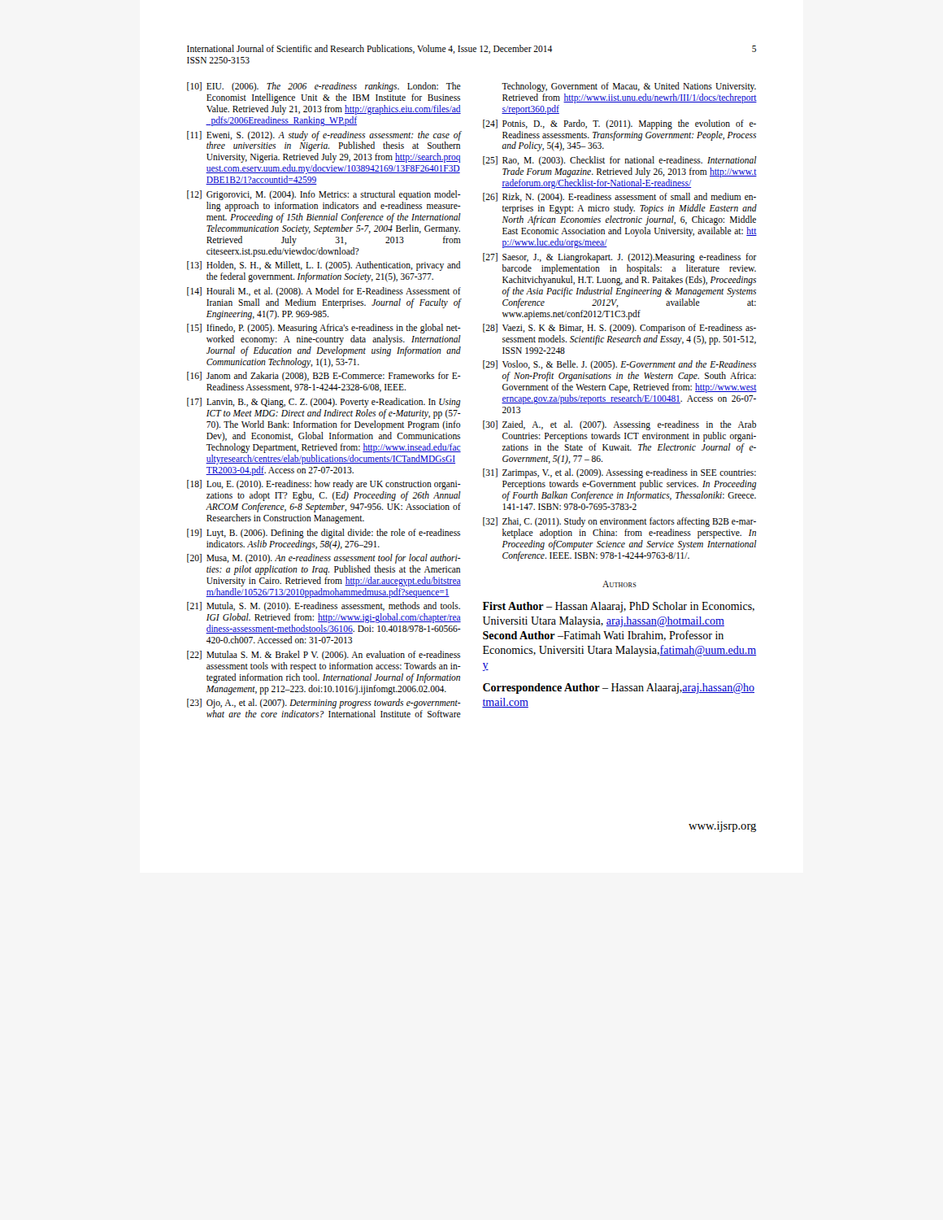International Journal of Scientific and Research Publications, Volume 4, Issue 12, December 2014
ISSN 2250-3153 5
[10] EIU. (2006). The 2006 e-readiness rankings. London: The Economist Intelligence Unit & the IBM Institute for Business Value. Retrieved July 21, 2013 from http://graphics.eiu.com/files/ad_pdfs/2006Ereadiness_Ranking_WP.pdf
[11] Eweni, S. (2012). A study of e-readiness assessment: the case of three universities in Nigeria. Published thesis at Southern University, Nigeria. Retrieved July 29, 2013 from http://search.proquest.com.eserv.uum.edu.my/docview/1038942169/13F8F26401F3DDBE1B2/1?accountid=42599
[12] Grigorovici, M. (2004). Info Metrics: a structural equation modelling approach to information indicators and e-readiness measurement. Proceeding of 15th Biennial Conference of the International Telecommunication Society, September 5-7, 2004 Berlin, Germany. Retrieved July 31, 2013 from citeseerx.ist.psu.edu/viewdoc/download?
[13] Holden, S. H., & Millett, L. I. (2005). Authentication, privacy and the federal government. Information Society, 21(5), 367-377.
[14] Hourali M., et al. (2008). A Model for E-Readiness Assessment of Iranian Small and Medium Enterprises. Journal of Faculty of Engineering, 41(7). PP. 969-985.
[15] Ifinedo, P. (2005). Measuring Africa's e-readiness in the global networked economy: A nine-country data analysis. International Journal of Education and Development using Information and Communication Technology, 1(1), 53-71.
[16] Janom and Zakaria (2008), B2B E-Commerce: Frameworks for E-Readiness Assessment, 978-1-4244-2328-6/08, IEEE.
[17] Lanvin, B., & Qiang, C. Z. (2004). Poverty e-Readication. In Using ICT to Meet MDG: Direct and Indirect Roles of e-Maturity, pp (57-70). The World Bank: Information for Development Program (info Dev), and Economist, Global Information and Communications Technology Department, Retrieved from: http://www.insead.edu/facultyresearch/centres/elab/publications/documents/ICTandMDGsGITR2003-04.pdf. Access on 27-07-2013.
[18] Lou, E. (2010). E-readiness: how ready are UK construction organizations to adopt IT? Egbu, C. (Ed) Proceeding of 26th Annual ARCOM Conference, 6-8 September, 947-956. UK: Association of Researchers in Construction Management.
[19] Luyt, B. (2006). Defining the digital divide: the role of e-readiness indicators. Aslib Proceedings, 58(4), 276–291.
[20] Musa, M. (2010). An e-readiness assessment tool for local authorities: a pilot application to Iraq. Published thesis at the American University in Cairo. Retrieved from http://dar.aucegypt.edu/bitstream/handle/10526/713/2010ppadmohammedmusa.pdf?sequence=1
[21] Mutula, S. M. (2010). E-readiness assessment, methods and tools. IGI Global. Retrieved from: http://www.igi-global.com/chapter/readiness-assessment-methodstools/36106. Doi: 10.4018/978-1-60566-420-0.ch007. Accessed on: 31-07-2013
[22] Mutulaa S. M. & Brakel P V. (2006). An evaluation of e-readiness assessment tools with respect to information access: Towards an integrated information rich tool. International Journal of Information Management, pp 212–223. doi:10.1016/j.ijinfomgt.2006.02.004.
[23] Ojo, A., et al. (2007). Determining progress towards e-government-what are the core indicators? International Institute of Software Technology, Government of Macau, & United Nations University. Retrieved from http://www.iist.unu.edu/newrh/III/1/docs/techreports/report360.pdf
[24] Potnis, D., & Pardo, T. (2011). Mapping the evolution of e-Readiness assessments. Transforming Government: People, Process and Policy, 5(4), 345– 363.
[25] Rao, M. (2003). Checklist for national e-readiness. International Trade Forum Magazine. Retrieved July 26, 2013 from http://www.tradeforum.org/Checklist-for-National-E-readiness/
[26] Rizk, N. (2004). E-readiness assessment of small and medium enterprises in Egypt: A micro study. Topics in Middle Eastern and North African Economies electronic journal, 6, Chicago: Middle East Economic Association and Loyola University, available at: http://www.luc.edu/orgs/meea/
[27] Saesor, J., & Liangrokapart. J. (2012).Measuring e-readiness for barcode implementation in hospitals: a literature review. Kachitvichyanukul, H.T. Luong, and R. Paitakes (Eds), Proceedings of the Asia Pacific Industrial Engineering & Management Systems Conference 2012V, available at: www.apiems.net/conf2012/T1C3.pdf
[28] Vaezi, S. K & Bimar, H. S. (2009). Comparison of E-readiness assessment models. Scientific Research and Essay, 4 (5), pp. 501-512, ISSN 1992-2248
[29] Vosloo, S., & Belle. J. (2005). E-Government and the E-Readiness of Non-Profit Organisations in the Western Cape. South Africa: Government of the Western Cape, Retrieved from: http://www.westerncape.gov.za/pubs/reports_research/E/100481. Access on 26-07-2013
[30] Zaied, A., et al. (2007). Assessing e-readiness in the Arab Countries: Perceptions towards ICT environment in public organizations in the State of Kuwait. The Electronic Journal of e-Government, 5(1), 77 – 86.
[31] Zarimpas, V., et al. (2009). Assessing e-readiness in SEE countries: Perceptions towards e-Government public services. In Proceeding of Fourth Balkan Conference in Informatics, Thessaloniki: Greece. 141-147. ISBN: 978-0-7695-3783-2
[32] Zhai, C. (2011). Study on environment factors affecting B2B e-marketplace adoption in China: from e-readiness perspective. In Proceeding ofComputer Science and Service System International Conference. IEEE. ISBN: 978-1-4244-9763-8/11/.
Authors
First Author – Hassan Alaaraj, PhD Scholar in Economics, Universiti Utara Malaysia, araj.hassan@hotmail.com
Second Author –Fatimah Wati Ibrahim, Professor in Economics, Universiti Utara Malaysia,fatimah@uum.edu.my
Correspondence Author – Hassan Alaaraj,araj.hassan@hotmail.com
www.ijsrp.org